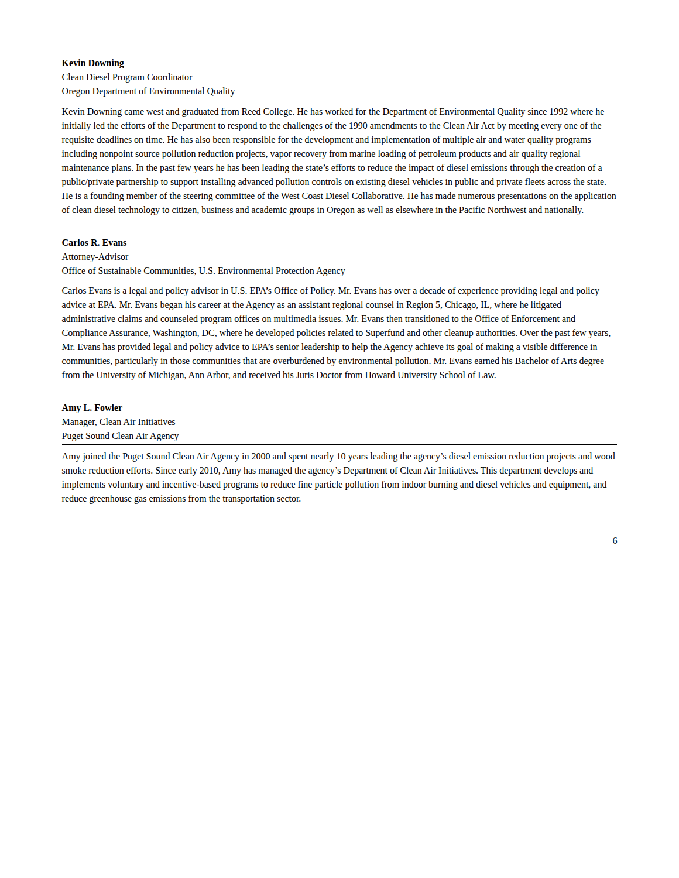Kevin Downing
Clean Diesel Program Coordinator
Oregon Department of Environmental Quality
Kevin Downing came west and graduated from Reed College. He has worked for the Department of Environmental Quality since 1992 where he initially led the efforts of the Department to respond to the challenges of the 1990 amendments to the Clean Air Act by meeting every one of the requisite deadlines on time. He has also been responsible for the development and implementation of multiple air and water quality programs including nonpoint source pollution reduction projects, vapor recovery from marine loading of petroleum products and air quality regional maintenance plans. In the past few years he has been leading the state’s efforts to reduce the impact of diesel emissions through the creation of a public/private partnership to support installing advanced pollution controls on existing diesel vehicles in public and private fleets across the state. He is a founding member of the steering committee of the West Coast Diesel Collaborative. He has made numerous presentations on the application of clean diesel technology to citizen, business and academic groups in Oregon as well as elsewhere in the Pacific Northwest and nationally.
Carlos R. Evans
Attorney-Advisor
Office of Sustainable Communities, U.S. Environmental Protection Agency
Carlos Evans is a legal and policy advisor in U.S. EPA’s Office of Policy. Mr. Evans has over a decade of experience providing legal and policy advice at EPA. Mr. Evans began his career at the Agency as an assistant regional counsel in Region 5, Chicago, IL, where he litigated administrative claims and counseled program offices on multimedia issues. Mr. Evans then transitioned to the Office of Enforcement and Compliance Assurance, Washington, DC, where he developed policies related to Superfund and other cleanup authorities. Over the past few years, Mr. Evans has provided legal and policy advice to EPA’s senior leadership to help the Agency achieve its goal of making a visible difference in communities, particularly in those communities that are overburdened by environmental pollution. Mr. Evans earned his Bachelor of Arts degree from the University of Michigan, Ann Arbor, and received his Juris Doctor from Howard University School of Law.
Amy L. Fowler
Manager, Clean Air Initiatives
Puget Sound Clean Air Agency
Amy joined the Puget Sound Clean Air Agency in 2000 and spent nearly 10 years leading the agency’s diesel emission reduction projects and wood smoke reduction efforts. Since early 2010, Amy has managed the agency’s Department of Clean Air Initiatives. This department develops and implements voluntary and incentive-based programs to reduce fine particle pollution from indoor burning and diesel vehicles and equipment, and reduce greenhouse gas emissions from the transportation sector.
6